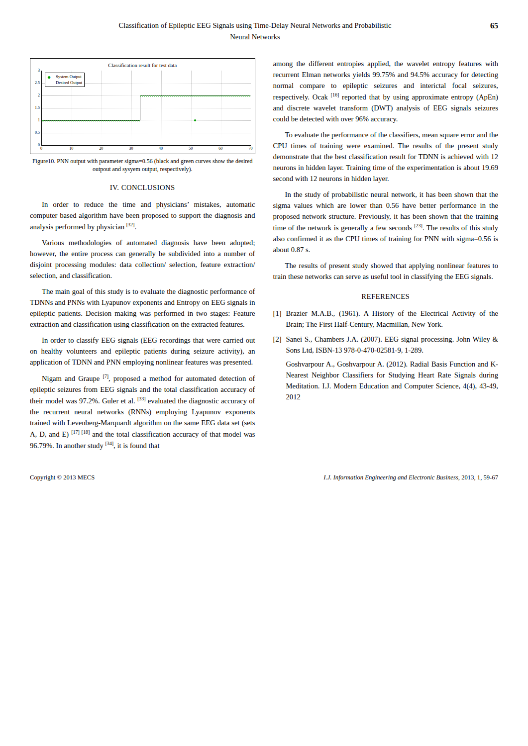Classification of Epileptic EEG Signals using Time-Delay Neural Networks and Probabilistic
Neural Networks
65
Classification result for test data
●System Output
Desired Output
3 2.5 2 1.5 1 0.5 0
0 10 20 30 40 50 60 70
Figure10. PNN output with parameter sigma=0.56 (black and green curves show the desired outpout and sysyem output, respectively).
IV. CONCLUSIONS
In order to reduce the time and physicians’ mistakes, automatic computer based algorithm have been proposed to support the diagnosis and analysis performed by physician [32].
Various methodologies of automated diagnosis have been adopted; however, the entire process can generally be subdivided into a number of disjoint processing modules: data collection/ selection, feature extraction/ selection, and classification.
The main goal of this study is to evaluate the diagnostic performance of TDNNs and PNNs with Lyapunov exponents and Entropy on EEG signals in epileptic patients. Decision making was performed in two stages: Feature extraction and classification using classification on the extracted features.
In order to classify EEG signals (EEG recordings that were carried out on healthy volunteers and epileptic patients during seizure activity), an application of TDNN and PNN employing nonlinear features was presented.
Nigam and Graupe [7], proposed a method for automated detection of epileptic seizures from EEG signals and the total classification accuracy of their model was 97.2%. Guler et al. [33] evaluated the diagnostic accuracy of the recurrent neural networks (RNNs) employing Lyapunov exponents trained with Levenberg-Marquardt algorithm on the same EEG data set (sets A, D, and E) [17] [18] and the total classification accuracy of that model was 96.79%. In another study [34], it is found that
among the different entropies applied, the wavelet entropy features with recurrent Elman networks yields 99.75% and 94.5% accuracy for detecting normal compare to epileptic seizures and interictal focal seizures, respectively. Ocak [16] reported that by using approximate entropy (ApEn) and discrete wavelet transform (DWT) analysis of EEG signals seizures could be detected with over 96% accuracy.
To evaluate the performance of the classifiers, mean square error and the CPU times of training were examined. The results of the present study demonstrate that the best classification result for TDNN is achieved with 12 neurons in hidden layer. Training time of the experimentation is about 19.69 second with 12 neurons in hidden layer.
In the study of probabilistic neural network, it has been shown that the sigma values which are lower than 0.56 have better performance in the proposed network structure. Previously, it has been shown that the training time of the network is generally a few seconds [23]. The results of this study also confirmed it as the CPU times of training for PNN with sigma=0.56 is about 0.87 s.
The results of present study showed that applying nonlinear features to train these networks can serve as useful tool in classifying the EEG signals.
REFERENCES
[1] Brazier M.A.B., (1961). A History of the Electrical Activity of the Brain; The First Half-Century, Macmillan, New York.
[2] Sanei S., Chambers J.A. (2007). EEG signal processing. John Wiley & Sons Ltd, ISBN-13 978-0-470-02581-9, 1-289.
Goshvarpour A., Goshvarpour A. (2012). Radial Basis Function and K-Nearest Neighbor Classifiers for Studying Heart Rate Signals during Meditation. I.J. Modern Education and Computer Science, 4(4), 43-49, 2012
Copyright © 2013 MECS
I.J. Information Engineering and Electronic Business, 2013, 1, 59-67